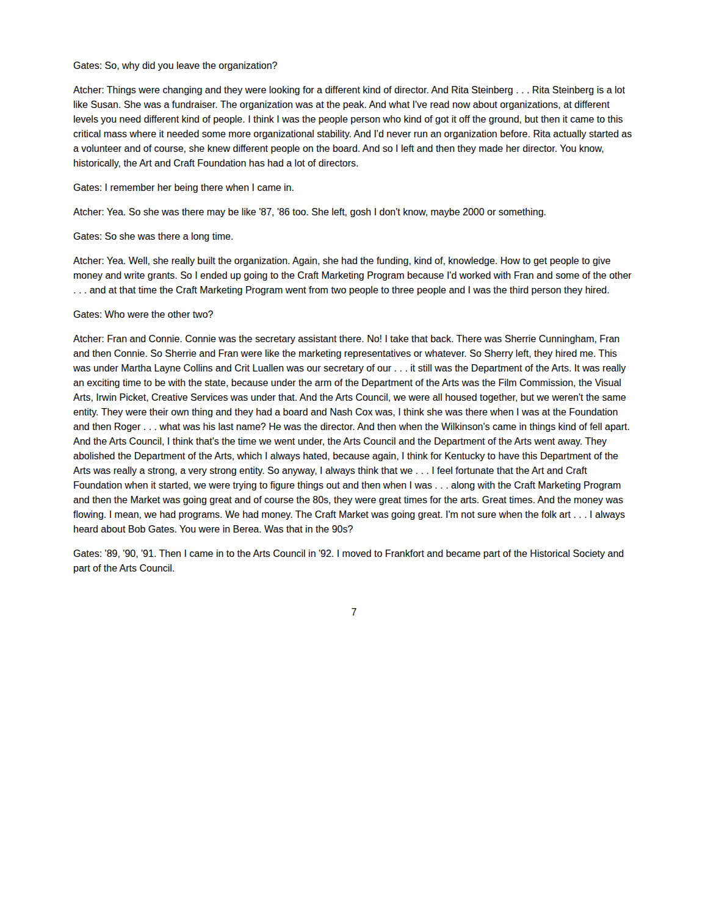Gates: So, why did you leave the organization?
Atcher: Things were changing and they were looking for a different kind of director. And Rita Steinberg . . . Rita Steinberg is a lot like Susan. She was a fundraiser. The organization was at the peak. And what I've read now about organizations, at different levels you need different kind of people. I think I was the people person who kind of got it off the ground, but then it came to this critical mass where it needed some more organizational stability. And I'd never run an organization before. Rita actually started as a volunteer and of course, she knew different people on the board. And so I left and then they made her director. You know, historically, the Art and Craft Foundation has had a lot of directors.
Gates: I remember her being there when I came in.
Atcher: Yea. So she was there may be like '87, '86 too. She left, gosh I don't know, maybe 2000 or something.
Gates: So she was there a long time.
Atcher: Yea. Well, she really built the organization. Again, she had the funding, kind of, knowledge. How to get people to give money and write grants. So I ended up going to the Craft Marketing Program because I'd worked with Fran and some of the other . . . and at that time the Craft Marketing Program went from two people to three people and I was the third person they hired.
Gates: Who were the other two?
Atcher: Fran and Connie. Connie was the secretary assistant there. No! I take that back. There was Sherrie Cunningham, Fran and then Connie. So Sherrie and Fran were like the marketing representatives or whatever. So Sherry left, they hired me. This was under Martha Layne Collins and Crit Luallen was our secretary of our . . . it still was the Department of the Arts. It was really an exciting time to be with the state, because under the arm of the Department of the Arts was the Film Commission, the Visual Arts, Irwin Picket, Creative Services was under that. And the Arts Council, we were all housed together, but we weren't the same entity. They were their own thing and they had a board and Nash Cox was, I think she was there when I was at the Foundation and then Roger . . . what was his last name? He was the director. And then when the Wilkinson's came in things kind of fell apart. And the Arts Council, I think that's the time we went under, the Arts Council and the Department of the Arts went away. They abolished the Department of the Arts, which I always hated, because again, I think for Kentucky to have this Department of the Arts was really a strong, a very strong entity. So anyway, I always think that we . . . I feel fortunate that the Art and Craft Foundation when it started, we were trying to figure things out and then when I was . . . along with the Craft Marketing Program and then the Market was going great and of course the 80s, they were great times for the arts. Great times. And the money was flowing. I mean, we had programs. We had money. The Craft Market was going great. I'm not sure when the folk art . . . I always heard about Bob Gates. You were in Berea. Was that in the 90s?
Gates: '89, '90, '91. Then I came in to the Arts Council in '92. I moved to Frankfort and became part of the Historical Society and part of the Arts Council.
7